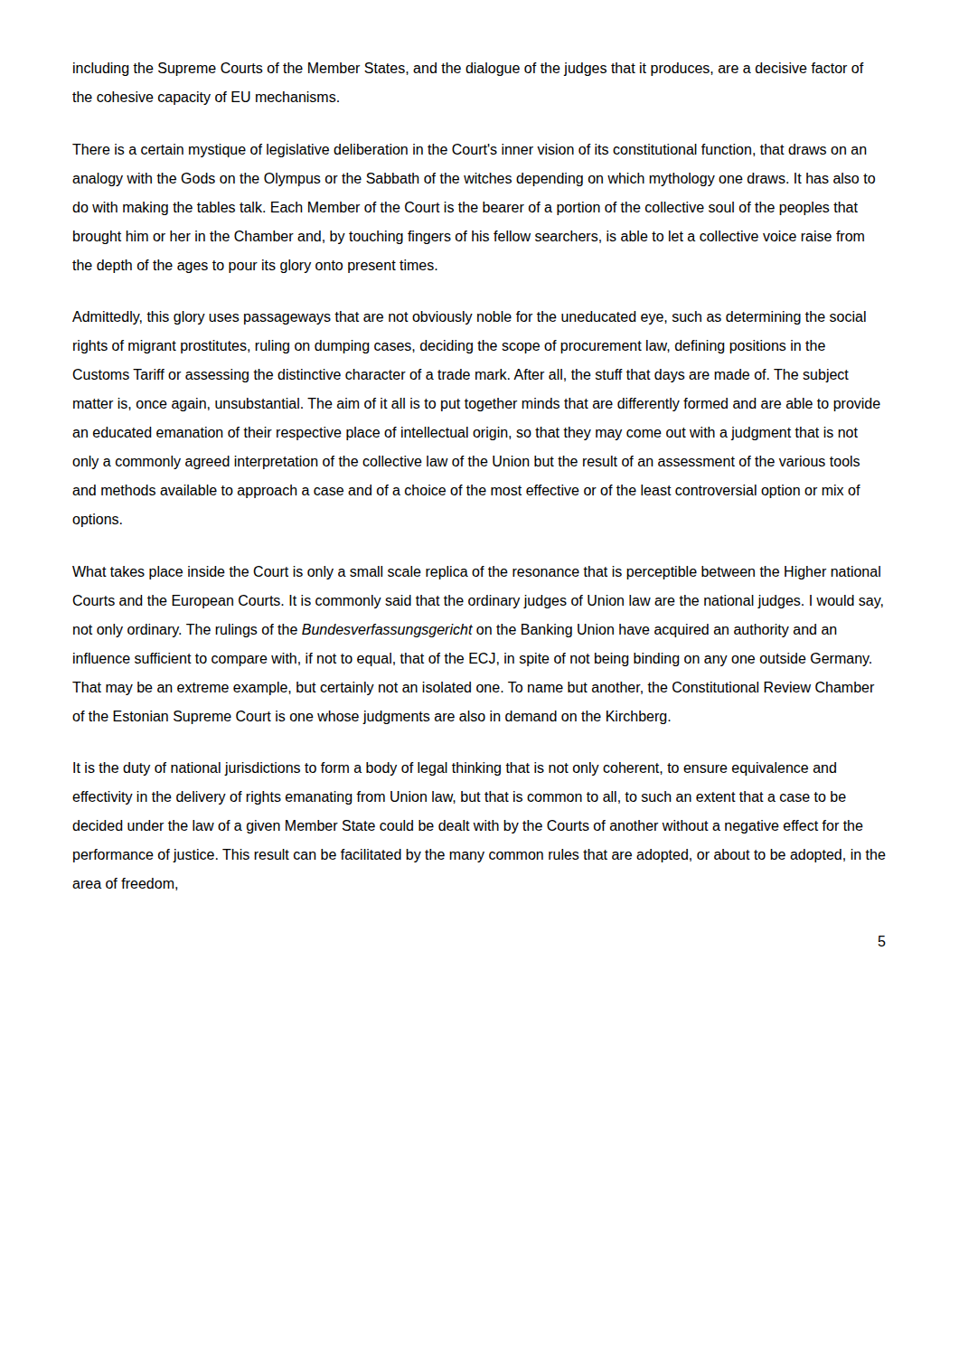including the Supreme Courts of the Member States, and the dialogue of the judges that it produces, are a decisive factor of the cohesive capacity of EU mechanisms.
There is a certain mystique of legislative deliberation in the Court's inner vision of its constitutional function, that draws on an analogy with the Gods on the Olympus or the Sabbath of the witches depending on which mythology one draws. It has also to do with making the tables talk. Each Member of the Court is the bearer of a portion of the collective soul of the peoples that brought him or her in the Chamber and, by touching fingers of his fellow searchers, is able to let a collective voice raise from the depth of the ages to pour its glory onto present times.
Admittedly, this glory uses passageways that are not obviously noble for the uneducated eye, such as determining the social rights of migrant prostitutes, ruling on dumping cases, deciding the scope of procurement law, defining positions in the Customs Tariff or assessing the distinctive character of a trade mark. After all, the stuff that days are made of. The subject matter is, once again, unsubstantial. The aim of it all is to put together minds that are differently formed and are able to provide an educated emanation of their respective place of intellectual origin, so that they may come out with a judgment that is not only a commonly agreed interpretation of the collective law of the Union but the result of an assessment of the various tools and methods available to approach a case and of a choice of the most effective or of the least controversial option or mix of options.
What takes place inside the Court is only a small scale replica of the resonance that is perceptible between the Higher national Courts and the European Courts. It is commonly said that the ordinary judges of Union law are the national judges. I would say, not only ordinary. The rulings of the Bundesverfassungsgericht on the Banking Union have acquired an authority and an influence sufficient to compare with, if not to equal, that of the ECJ, in spite of not being binding on any one outside Germany. That may be an extreme example, but certainly not an isolated one. To name but another, the Constitutional Review Chamber of the Estonian Supreme Court is one whose judgments are also in demand on the Kirchberg.
It is the duty of national jurisdictions to form a body of legal thinking that is not only coherent, to ensure equivalence and effectivity in the delivery of rights emanating from Union law, but that is common to all, to such an extent that a case to be decided under the law of a given Member State could be dealt with by the Courts of another without a negative effect for the performance of justice. This result can be facilitated by the many common rules that are adopted, or about to be adopted, in the area of freedom,
5